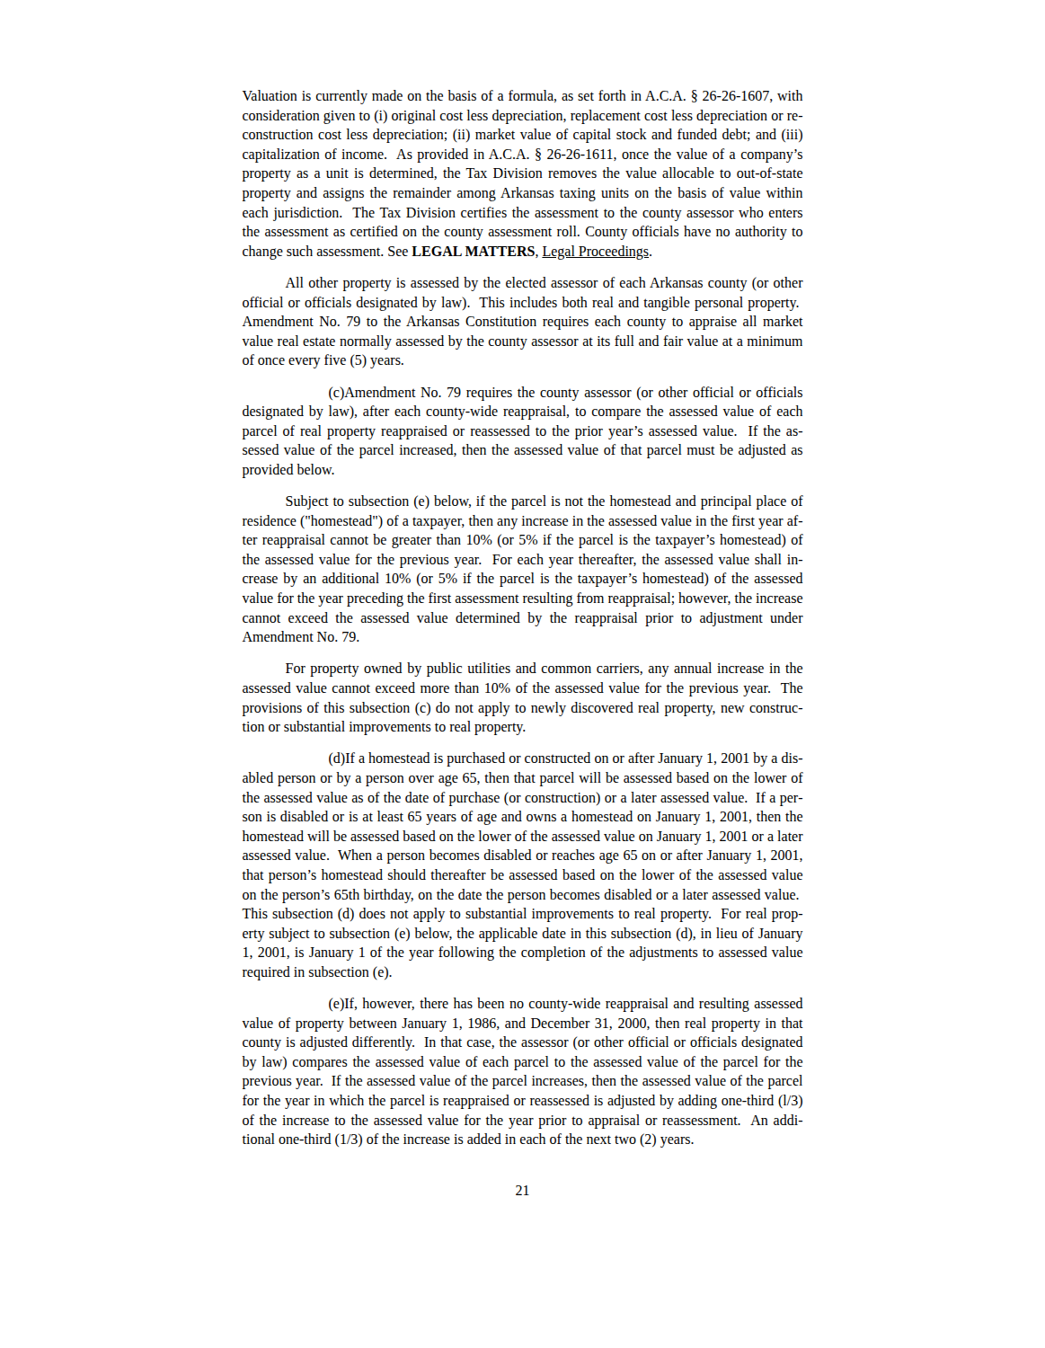Valuation is currently made on the basis of a formula, as set forth in A.C.A. § 26-26-1607, with consideration given to (i) original cost less depreciation, replacement cost less depreciation or reconstruction cost less depreciation; (ii) market value of capital stock and funded debt; and (iii) capitalization of income. As provided in A.C.A. § 26-26-1611, once the value of a company’s property as a unit is determined, the Tax Division removes the value allocable to out-of-state property and assigns the remainder among Arkansas taxing units on the basis of value within each jurisdiction. The Tax Division certifies the assessment to the county assessor who enters the assessment as certified on the county assessment roll. County officials have no authority to change such assessment. See LEGAL MATTERS, Legal Proceedings.
All other property is assessed by the elected assessor of each Arkansas county (or other official or officials designated by law). This includes both real and tangible personal property. Amendment No. 79 to the Arkansas Constitution requires each county to appraise all market value real estate normally assessed by the county assessor at its full and fair value at a minimum of once every five (5) years.
(c) Amendment No. 79 requires the county assessor (or other official or officials designated by law), after each county-wide reappraisal, to compare the assessed value of each parcel of real property reappraised or reassessed to the prior year’s assessed value. If the assessed value of the parcel increased, then the assessed value of that parcel must be adjusted as provided below.
Subject to subsection (e) below, if the parcel is not the homestead and principal place of residence ("homestead") of a taxpayer, then any increase in the assessed value in the first year after reappraisal cannot be greater than 10% (or 5% if the parcel is the taxpayer’s homestead) of the assessed value for the previous year. For each year thereafter, the assessed value shall increase by an additional 10% (or 5% if the parcel is the taxpayer’s homestead) of the assessed value for the year preceding the first assessment resulting from reappraisal; however, the increase cannot exceed the assessed value determined by the reappraisal prior to adjustment under Amendment No. 79.
For property owned by public utilities and common carriers, any annual increase in the assessed value cannot exceed more than 10% of the assessed value for the previous year. The provisions of this subsection (c) do not apply to newly discovered real property, new construction or substantial improvements to real property.
(d) If a homestead is purchased or constructed on or after January 1, 2001 by a disabled person or by a person over age 65, then that parcel will be assessed based on the lower of the assessed value as of the date of purchase (or construction) or a later assessed value. If a person is disabled or is at least 65 years of age and owns a homestead on January 1, 2001, then the homestead will be assessed based on the lower of the assessed value on January 1, 2001 or a later assessed value. When a person becomes disabled or reaches age 65 on or after January 1, 2001, that person’s homestead should thereafter be assessed based on the lower of the assessed value on the person’s 65th birthday, on the date the person becomes disabled or a later assessed value. This subsection (d) does not apply to substantial improvements to real property. For real property subject to subsection (e) below, the applicable date in this subsection (d), in lieu of January 1, 2001, is January 1 of the year following the completion of the adjustments to assessed value required in subsection (e).
(e) If, however, there has been no county-wide reappraisal and resulting assessed value of property between January 1, 1986, and December 31, 2000, then real property in that county is adjusted differently. In that case, the assessor (or other official or officials designated by law) compares the assessed value of each parcel to the assessed value of the parcel for the previous year. If the assessed value of the parcel increases, then the assessed value of the parcel for the year in which the parcel is reappraised or reassessed is adjusted by adding one-third (l/3) of the increase to the assessed value for the year prior to appraisal or reassessment. An additional one-third (1/3) of the increase is added in each of the next two (2) years.
21